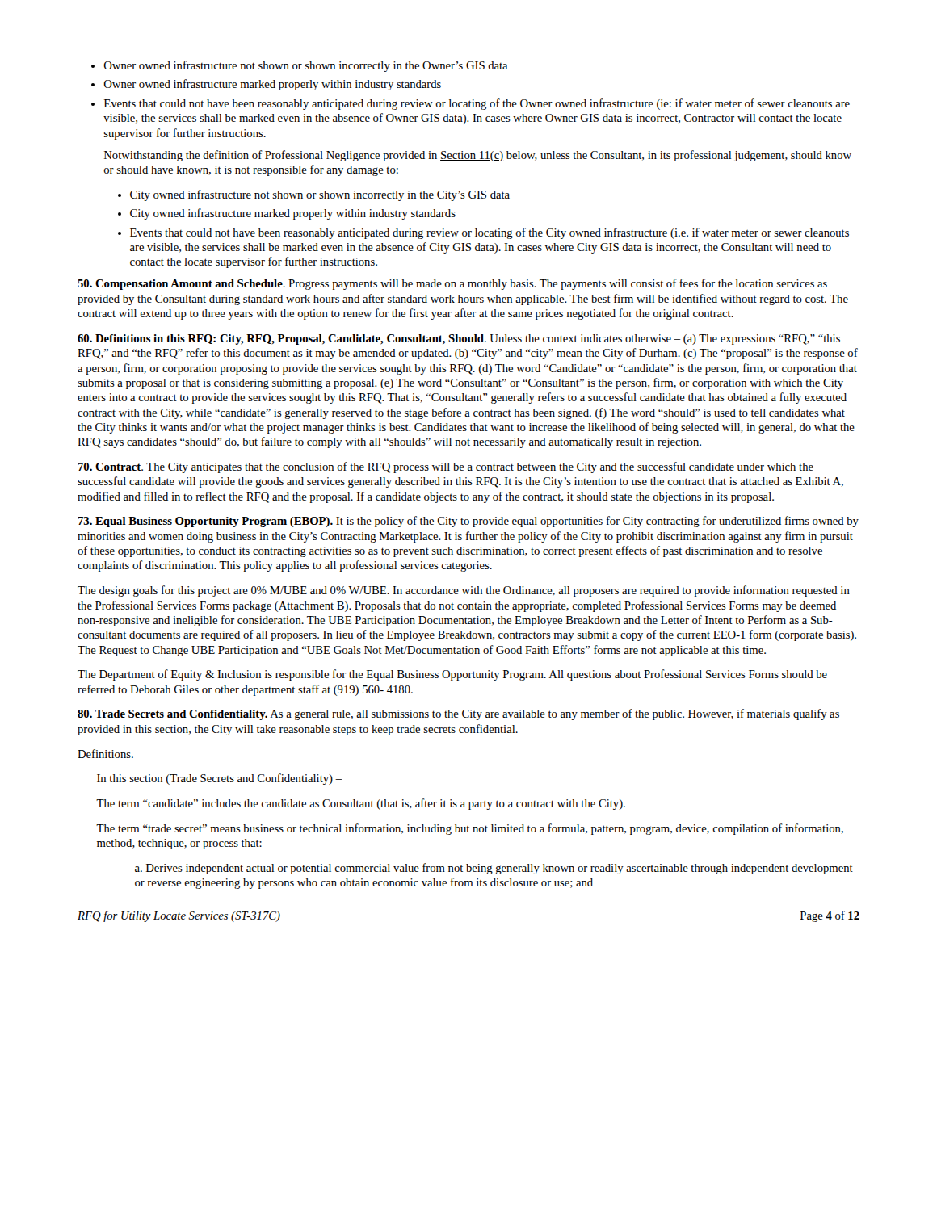Owner owned infrastructure not shown or shown incorrectly in the Owner’s GIS data
Owner owned infrastructure marked properly within industry standards
Events that could not have been reasonably anticipated during review or locating of the Owner owned infrastructure (ie: if water meter of sewer cleanouts are visible, the services shall be marked even in the absence of Owner GIS data). In cases where Owner GIS data is incorrect, Contractor will contact the locate supervisor for further instructions.
Notwithstanding the definition of Professional Negligence provided in Section 11(c) below, unless the Consultant, in its professional judgement, should know or should have known, it is not responsible for any damage to:
City owned infrastructure not shown or shown incorrectly in the City’s GIS data
City owned infrastructure marked properly within industry standards
Events that could not have been reasonably anticipated during review or locating of the City owned infrastructure (i.e. if water meter or sewer cleanouts are visible, the services shall be marked even in the absence of City GIS data). In cases where City GIS data is incorrect, the Consultant will need to contact the locate supervisor for further instructions.
50. Compensation Amount and Schedule. Progress payments will be made on a monthly basis. The payments will consist of fees for the location services as provided by the Consultant during standard work hours and after standard work hours when applicable. The best firm will be identified without regard to cost. The contract will extend up to three years with the option to renew for the first year after at the same prices negotiated for the original contract.
60. Definitions in this RFQ: City, RFQ, Proposal, Candidate, Consultant, Should. Unless the context indicates otherwise – (a) The expressions “RFQ,” “this RFQ,” and “the RFQ” refer to this document as it may be amended or updated. (b) “City” and “city” mean the City of Durham. (c) The “proposal” is the response of a person, firm, or corporation proposing to provide the services sought by this RFQ. (d) The word “Candidate” or “candidate” is the person, firm, or corporation that submits a proposal or that is considering submitting a proposal. (e) The word “Consultant” or “Consultant” is the person, firm, or corporation with which the City enters into a contract to provide the services sought by this RFQ. That is, “Consultant” generally refers to a successful candidate that has obtained a fully executed contract with the City, while “candidate” is generally reserved to the stage before a contract has been signed. (f) The word “should” is used to tell candidates what the City thinks it wants and/or what the project manager thinks is best. Candidates that want to increase the likelihood of being selected will, in general, do what the RFQ says candidates “should” do, but failure to comply with all “shoulds” will not necessarily and automatically result in rejection.
70. Contract. The City anticipates that the conclusion of the RFQ process will be a contract between the City and the successful candidate under which the successful candidate will provide the goods and services generally described in this RFQ. It is the City’s intention to use the contract that is attached as Exhibit A, modified and filled in to reflect the RFQ and the proposal. If a candidate objects to any of the contract, it should state the objections in its proposal.
73. Equal Business Opportunity Program (EBOP). It is the policy of the City to provide equal opportunities for City contracting for underutilized firms owned by minorities and women doing business in the City’s Contracting Marketplace. It is further the policy of the City to prohibit discrimination against any firm in pursuit of these opportunities, to conduct its contracting activities so as to prevent such discrimination, to correct present effects of past discrimination and to resolve complaints of discrimination. This policy applies to all professional services categories.
The design goals for this project are 0% M/UBE and 0% W/UBE. In accordance with the Ordinance, all proposers are required to provide information requested in the Professional Services Forms package (Attachment B). Proposals that do not contain the appropriate, completed Professional Services Forms may be deemed non-responsive and ineligible for consideration. The UBE Participation Documentation, the Employee Breakdown and the Letter of Intent to Perform as a Sub-consultant documents are required of all proposers. In lieu of the Employee Breakdown, contractors may submit a copy of the current EEO-1 form (corporate basis). The Request to Change UBE Participation and “UBE Goals Not Met/Documentation of Good Faith Efforts” forms are not applicable at this time.
The Department of Equity & Inclusion is responsible for the Equal Business Opportunity Program. All questions about Professional Services Forms should be referred to Deborah Giles or other department staff at (919) 560- 4180.
80. Trade Secrets and Confidentiality. As a general rule, all submissions to the City are available to any member of the public. However, if materials qualify as provided in this section, the City will take reasonable steps to keep trade secrets confidential.
Definitions.
In this section (Trade Secrets and Confidentiality) –
The term “candidate” includes the candidate as Consultant (that is, after it is a party to a contract with the City).
The term “trade secret” means business or technical information, including but not limited to a formula, pattern, program, device, compilation of information, method, technique, or process that:
a. Derives independent actual or potential commercial value from not being generally known or readily ascertainable through independent development or reverse engineering by persons who can obtain economic value from its disclosure or use; and
RFQ for Utility Locate Services (ST-317C) Page 4 of 12